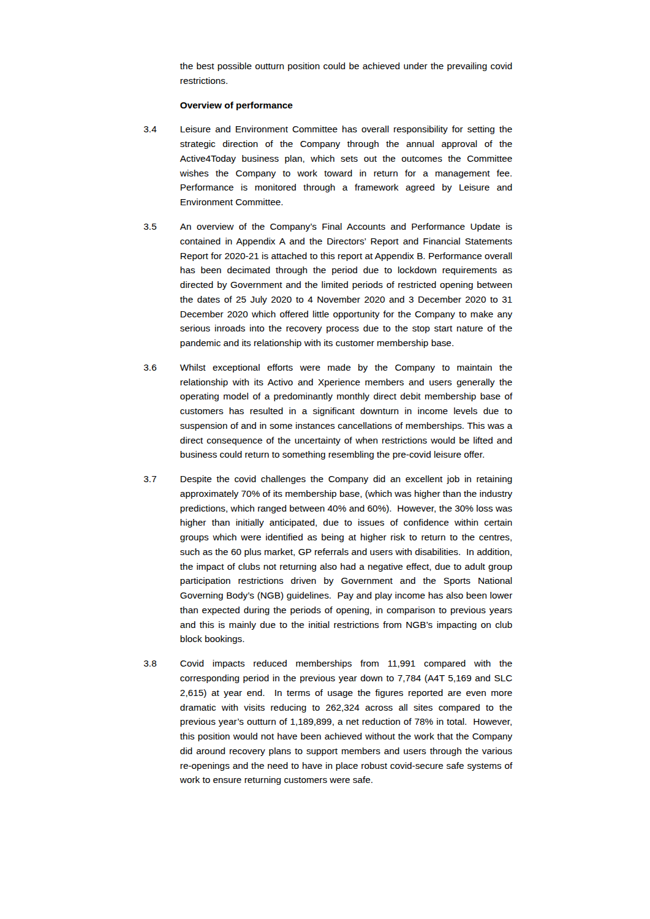the best possible outturn position could be achieved under the prevailing covid restrictions.
Overview of performance
3.4 Leisure and Environment Committee has overall responsibility for setting the strategic direction of the Company through the annual approval of the Active4Today business plan, which sets out the outcomes the Committee wishes the Company to work toward in return for a management fee. Performance is monitored through a framework agreed by Leisure and Environment Committee.
3.5 An overview of the Company’s Final Accounts and Performance Update is contained in Appendix A and the Directors’ Report and Financial Statements Report for 2020-21 is attached to this report at Appendix B. Performance overall has been decimated through the period due to lockdown requirements as directed by Government and the limited periods of restricted opening between the dates of 25 July 2020 to 4 November 2020 and 3 December 2020 to 31 December 2020 which offered little opportunity for the Company to make any serious inroads into the recovery process due to the stop start nature of the pandemic and its relationship with its customer membership base.
3.6 Whilst exceptional efforts were made by the Company to maintain the relationship with its Activo and Xperience members and users generally the operating model of a predominantly monthly direct debit membership base of customers has resulted in a significant downturn in income levels due to suspension of and in some instances cancellations of memberships. This was a direct consequence of the uncertainty of when restrictions would be lifted and business could return to something resembling the pre-covid leisure offer.
3.7 Despite the covid challenges the Company did an excellent job in retaining approximately 70% of its membership base, (which was higher than the industry predictions, which ranged between 40% and 60%). However, the 30% loss was higher than initially anticipated, due to issues of confidence within certain groups which were identified as being at higher risk to return to the centres, such as the 60 plus market, GP referrals and users with disabilities. In addition, the impact of clubs not returning also had a negative effect, due to adult group participation restrictions driven by Government and the Sports National Governing Body’s (NGB) guidelines. Pay and play income has also been lower than expected during the periods of opening, in comparison to previous years and this is mainly due to the initial restrictions from NGB’s impacting on club block bookings.
3.8 Covid impacts reduced memberships from 11,991 compared with the corresponding period in the previous year down to 7,784 (A4T 5,169 and SLC 2,615) at year end. In terms of usage the figures reported are even more dramatic with visits reducing to 262,324 across all sites compared to the previous year’s outturn of 1,189,899, a net reduction of 78% in total. However, this position would not have been achieved without the work that the Company did around recovery plans to support members and users through the various re-openings and the need to have in place robust covid-secure safe systems of work to ensure returning customers were safe.